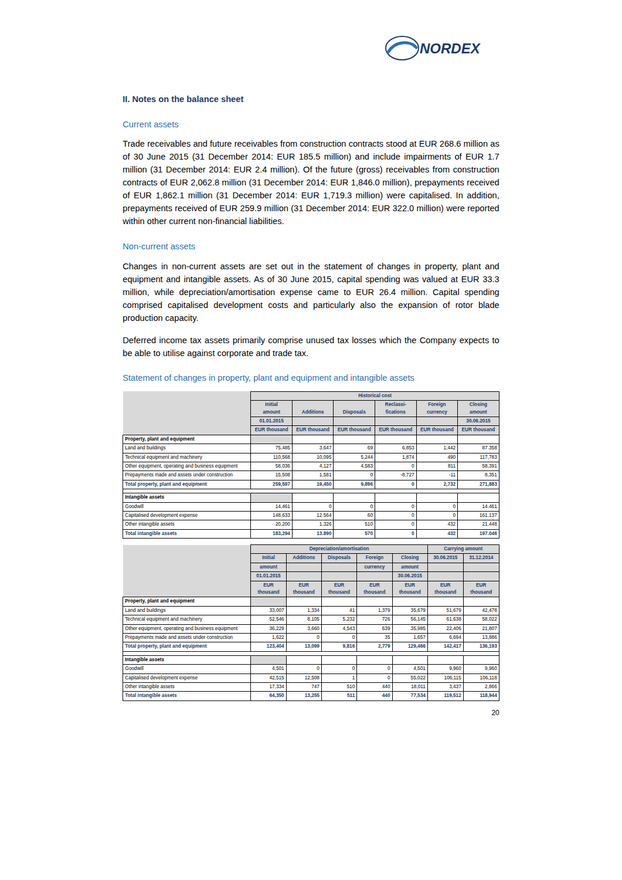NORDEX
II. Notes on the balance sheet
Current assets
Trade receivables and future receivables from construction contracts stood at EUR 268.6 million as of 30 June 2015 (31 December 2014: EUR 185.5 million) and include impairments of EUR 1.7 million (31 December 2014: EUR 2.4 million). Of the future (gross) receivables from construction contracts of EUR 2,062.8 million (31 December 2014: EUR 1,846.0 million), prepayments received of EUR 1,862.1 million (31 December 2014: EUR 1,719.3 million) were capitalised. In addition, prepayments received of EUR 259.9 million (31 December 2014: EUR 322.0 million) were reported within other current non-financial liabilities.
Non-current assets
Changes in non-current assets are set out in the statement of changes in property, plant and equipment and intangible assets. As of 30 June 2015, capital spending was valued at EUR 33.3 million, while depreciation/amortisation expense came to EUR 26.4 million. Capital spending comprised capitalised development costs and particularly also the expansion of rotor blade production capacity.
Deferred income tax assets primarily comprise unused tax losses which the Company expects to be able to utilise against corporate and trade tax.
Statement of changes in property, plant and equipment and intangible assets
| | Historical cost |
| | Initial amount | Additions | Disposals | Reclassi- fications | Foreign currency | Closing amount |
| | 01.01.2015 | | | | | 30.06.2015 |
| | EUR thousand | EUR thousand | EUR thousand | EUR thousand | EUR thousand | EUR thousand |
| Property, plant and equipment | | | | | | |
| Land and buildings | 75,485 | 3,647 | 69 | 6,853 | 1,442 | 87.358 |
| Technical equipment and machinery | 110,568 | 10,095 | 5,244 | 1,874 | 490 | 117,783 |
| Other equipment, operating and business equipment | 58,036 | 4,127 | 4,583 | 0 | 811 | 58,391 |
| Prepayments made and assets under construction | 15,508 | 1,581 | 0 | -8,727 | -11 | 8,351 |
| Total property, plant and equipment | 259,597 | 19,450 | 9,896 | 0 | 2,732 | 271,883 |
| Intangible assets | | | | | | |
| Goodwill | 14,461 | 0 | 0 | 0 | 0 | 14.461 |
| Capitalised development expense | 148,633 | 12.564 | 60 | 0 | 0 | 161.137 |
| Other intangible assets | 20,200 | 1.326 | 510 | 0 | 432 | 21.448 |
| Total intangible assets | 183,294 | 13.890 | 570 | 0 | 432 | 197.046 |
| | Depreciation/amortisation | Carrying amount |
| | Initial | Additions | Disposals | Foreign | Closing | 30.06.2015 | 31.12.2014 |
| | amount | | | currency | amount | | |
| | 01.01.2015 | | | | 30.06.2015 | | |
| | EUR thousand | EUR thousand | EUR thousand | EUR thousand | EUR thousand | EUR thousand | EUR thousand |
| Property, plant and equipment | | | | | | | |
| Land and buildings | 33,007 | 1,334 | 41 | 1,379 | 35,679 | 51,679 | 42,478 |
| Technical equipment and machinery | 52,546 | 8,105 | 5,232 | 726 | 56,145 | 61,638 | 58,022 |
| Other equipment, operating and business equipment | 36,229 | 3,660 | 4,543 | 639 | 35,985 | 22,406 | 21,807 |
| Prepayments made and assets under construction | 1,622 | 0 | 0 | 35 | 1,657 | 6,694 | 13,886 |
| Total property, plant and equipment | 123,404 | 13,099 | 9,816 | 2,779 | 129,466 | 142,417 | 136,193 |
| Intangible assets | | | | | | | |
| Goodwill | 4,501 | 0 | 0 | 0 | 4,501 | 9,960 | 9,960 |
| Capitalised development expense | 42,515 | 12,508 | 1 | 0 | 55,022 | 106,115 | 106,118 |
| Other intangible assets | 17,334 | 747 | 510 | 440 | 18,011 | 3,437 | 2,866 |
| Total intangible assets | 64,350 | 13,255 | 511 | 440 | 77,534 | 119,512 | 118,944 |
20